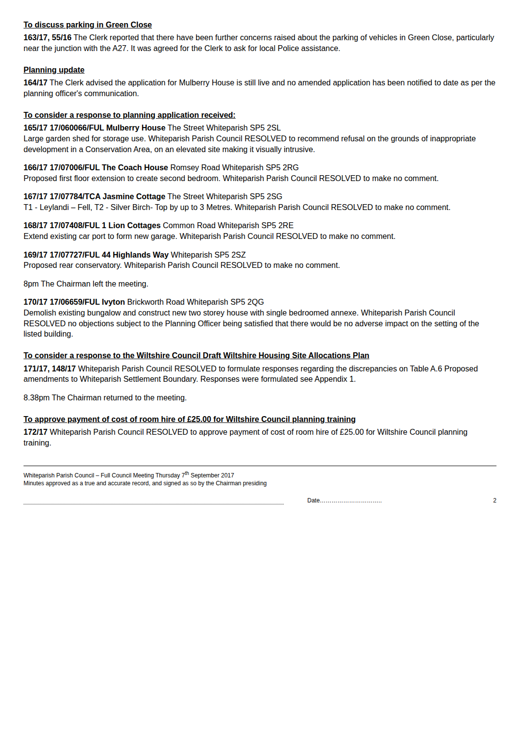To discuss parking in Green Close
163/17, 55/16 The Clerk reported that there have been further concerns raised about the parking of vehicles in Green Close, particularly near the junction with the A27. It was agreed for the Clerk to ask for local Police assistance.
Planning update
164/17 The Clerk advised the application for Mulberry House is still live and no amended application has been notified to date as per the planning officer's communication.
To consider a response to planning application received:
165/17 17/060066/FUL Mulberry House The Street Whiteparish SP5 2SL
Large garden shed for storage use. Whiteparish Parish Council RESOLVED to recommend refusal on the grounds of inappropriate development in a Conservation Area, on an elevated site making it visually intrusive.
166/17 17/07006/FUL The Coach House Romsey Road Whiteparish SP5 2RG
Proposed first floor extension to create second bedroom. Whiteparish Parish Council RESOLVED to make no comment.
167/17 17/07784/TCA Jasmine Cottage The Street Whiteparish SP5 2SG
T1 - Leylandi – Fell, T2 - Silver Birch- Top by up to 3 Metres. Whiteparish Parish Council RESOLVED to make no comment.
168/17 17/07408/FUL 1 Lion Cottages Common Road Whiteparish SP5 2RE
Extend existing car port to form new garage. Whiteparish Parish Council RESOLVED to make no comment.
169/17 17/07727/FUL 44 Highlands Way Whiteparish SP5 2SZ
Proposed rear conservatory. Whiteparish Parish Council RESOLVED to make no comment.
8pm The Chairman left the meeting.
170/17 17/06659/FUL Ivyton Brickworth Road Whiteparish SP5 2QG
Demolish existing bungalow and construct new two storey house with single bedroomed annexe. Whiteparish Parish Council RESOLVED no objections subject to the Planning Officer being satisfied that there would be no adverse impact on the setting of the listed building.
To consider a response to the Wiltshire Council Draft Wiltshire Housing Site Allocations Plan
171/17, 148/17 Whiteparish Parish Council RESOLVED to formulate responses regarding the discrepancies on Table A.6 Proposed amendments to Whiteparish Settlement Boundary. Responses were formulated see Appendix 1.
8.38pm The Chairman returned to the meeting.
To approve payment of cost of room hire of £25.00 for Wiltshire Council planning training
172/17 Whiteparish Parish Council RESOLVED to approve payment of cost of room hire of £25.00 for Wiltshire Council planning training.
Whiteparish Parish Council – Full Council Meeting Thursday 7th September 2017
Minutes approved as a true and accurate record, and signed as so by the Chairman presiding
Date………………………….. 2